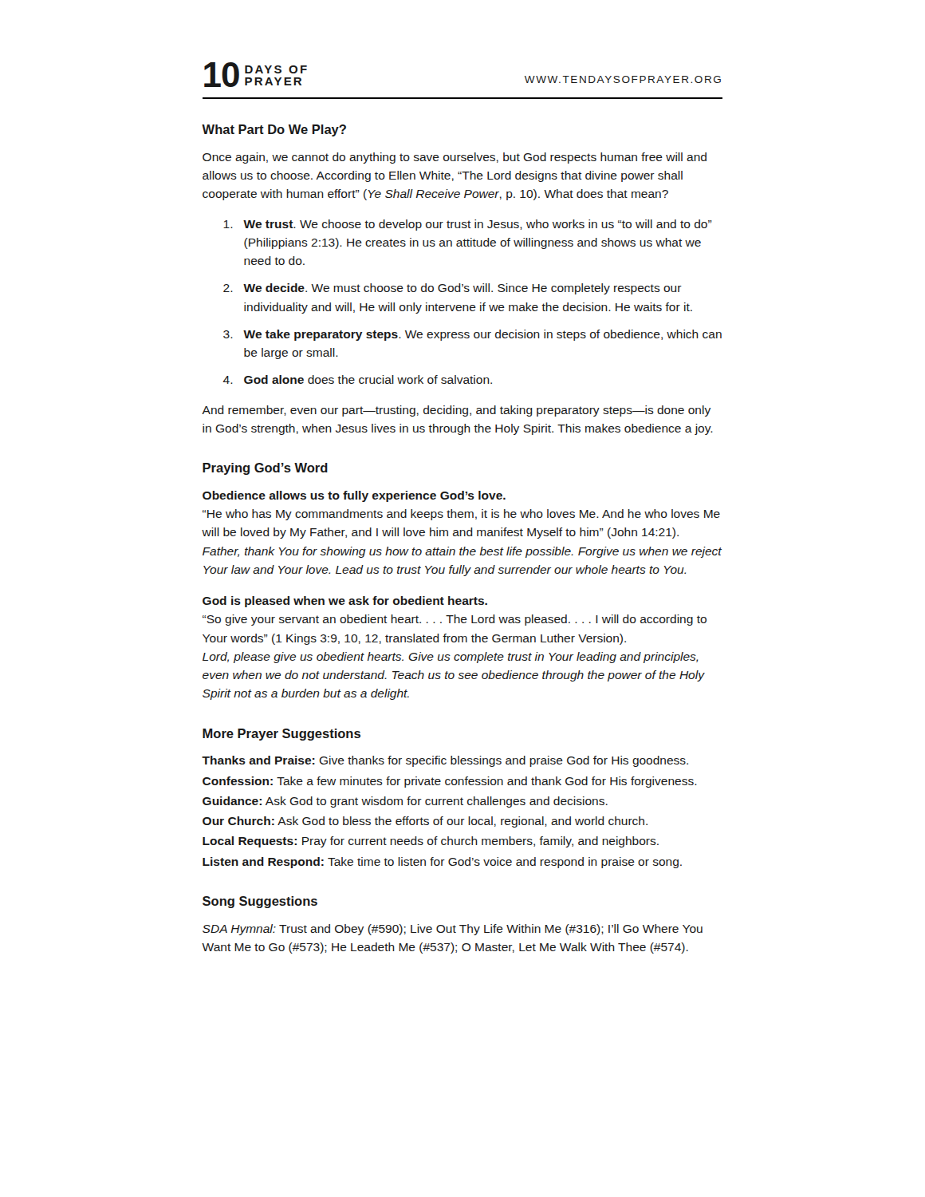10
Days of Prayer
www.tendaysofprayer.org
What Part Do We Play?
Once again, we cannot do anything to save ourselves, but God respects human free will and allows us to choose. According to Ellen White, “The Lord designs that divine power shall cooperate with human effort” (Ye Shall Receive Power, p. 10). What does that mean?
We trust. We choose to develop our trust in Jesus, who works in us “to will and to do” (Philippians 2:13). He creates in us an attitude of willingness and shows us what we need to do.
We decide. We must choose to do God’s will. Since He completely respects our individuality and will, He will only intervene if we make the decision. He waits for it.
We take preparatory steps. We express our decision in steps of obedience, which can be large or small.
God alone does the crucial work of salvation.
And remember, even our part—trusting, deciding, and taking preparatory steps—is done only in God’s strength, when Jesus lives in us through the Holy Spirit. This makes obedience a joy.
Praying God’s Word
Obedience allows us to fully experience God’s love.
“He who has My commandments and keeps them, it is he who loves Me. And he who loves Me will be loved by My Father, and I will love him and manifest Myself to him” (John 14:21).
Father, thank You for showing us how to attain the best life possible. Forgive us when we reject Your law and Your love. Lead us to trust You fully and surrender our whole hearts to You.
God is pleased when we ask for obedient hearts.
“So give your servant an obedient heart. . . . The Lord was pleased. . . . I will do according to Your words” (1 Kings 3:9, 10, 12, translated from the German Luther Version).
Lord, please give us obedient hearts. Give us complete trust in Your leading and principles, even when we do not understand. Teach us to see obedience through the power of the Holy Spirit not as a burden but as a delight.
More Prayer Suggestions
Thanks and Praise: Give thanks for specific blessings and praise God for His goodness.
Confession: Take a few minutes for private confession and thank God for His forgiveness.
Guidance: Ask God to grant wisdom for current challenges and decisions.
Our Church: Ask God to bless the efforts of our local, regional, and world church.
Local Requests: Pray for current needs of church members, family, and neighbors.
Listen and Respond: Take time to listen for God’s voice and respond in praise or song.
Song Suggestions
SDA Hymnal: Trust and Obey (#590); Live Out Thy Life Within Me (#316); I’ll Go Where You Want Me to Go (#573); He Leadeth Me (#537); O Master, Let Me Walk With Thee (#574).